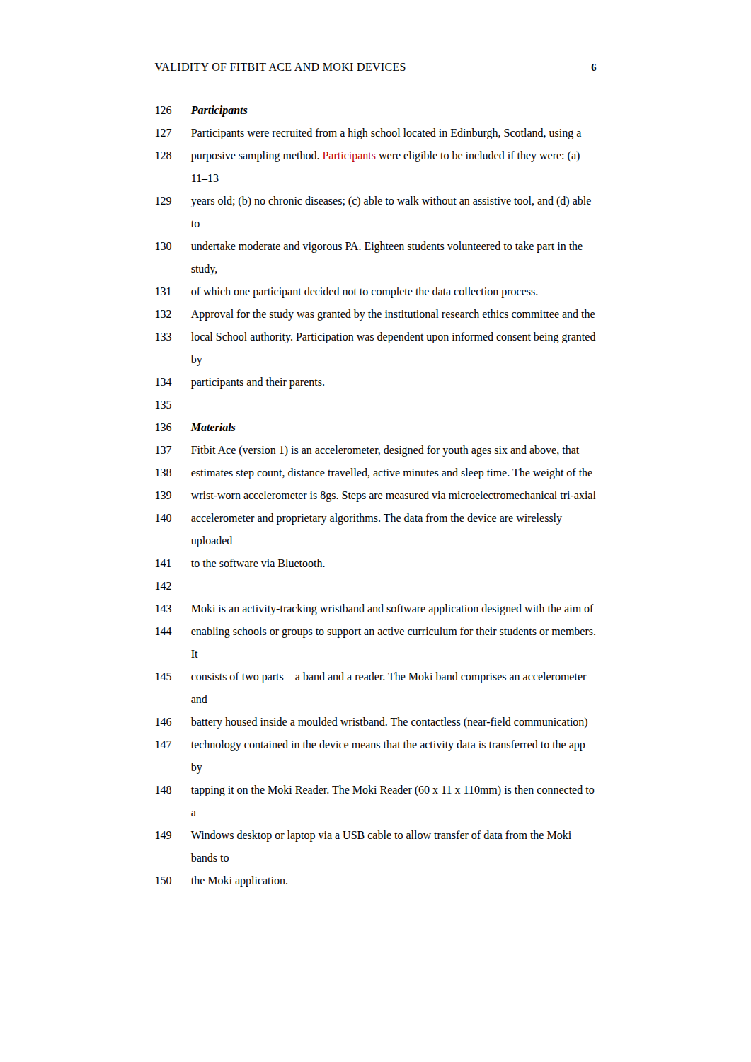Validity of Fitbit Ace and Moki Devices 6
126 Participants
127 Participants were recruited from a high school located in Edinburgh, Scotland, using a
128 purposive sampling method. Participants were eligible to be included if they were: (a) 11–13
129 years old; (b) no chronic diseases; (c) able to walk without an assistive tool, and (d) able to
130 undertake moderate and vigorous PA. Eighteen students volunteered to take part in the study,
131 of which one participant decided not to complete the data collection process.
132 Approval for the study was granted by the institutional research ethics committee and the
133 local School authority. Participation was dependent upon informed consent being granted by
134 participants and their parents.
135
136 Materials
137 Fitbit Ace (version 1) is an accelerometer, designed for youth ages six and above, that
138 estimates step count, distance travelled, active minutes and sleep time. The weight of the
139 wrist-worn accelerometer is 8gs. Steps are measured via microelectromechanical tri-axial
140 accelerometer and proprietary algorithms. The data from the device are wirelessly uploaded
141 to the software via Bluetooth.
142
143 Moki is an activity-tracking wristband and software application designed with the aim of
144 enabling schools or groups to support an active curriculum for their students or members. It
145 consists of two parts – a band and a reader. The Moki band comprises an accelerometer and
146 battery housed inside a moulded wristband. The contactless (near-field communication)
147 technology contained in the device means that the activity data is transferred to the app by
148 tapping it on the Moki Reader. The Moki Reader (60 x 11 x 110mm) is then connected to a
149 Windows desktop or laptop via a USB cable to allow transfer of data from the Moki bands to
150 the Moki application.